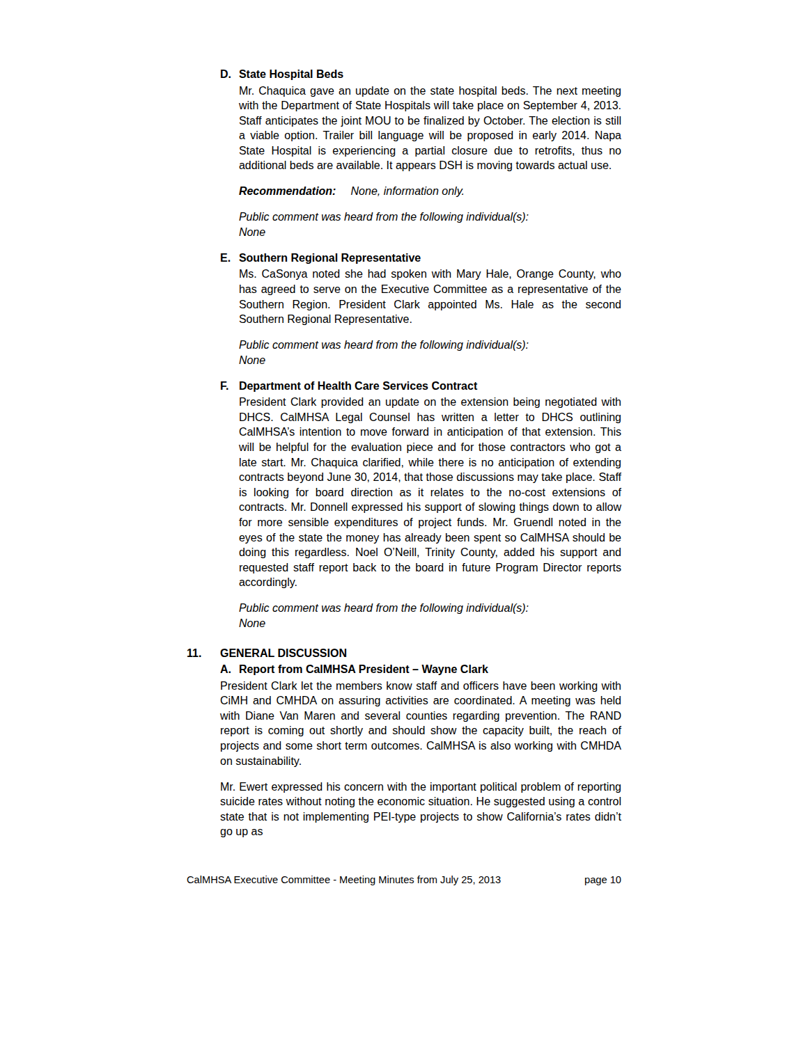D. State Hospital Beds
Mr. Chaquica gave an update on the state hospital beds. The next meeting with the Department of State Hospitals will take place on September 4, 2013. Staff anticipates the joint MOU to be finalized by October. The election is still a viable option. Trailer bill language will be proposed in early 2014. Napa State Hospital is experiencing a partial closure due to retrofits, thus no additional beds are available. It appears DSH is moving towards actual use.
Recommendation: None, information only.
Public comment was heard from the following individual(s):None
E. Southern Regional Representative
Ms. CaSonya noted she had spoken with Mary Hale, Orange County, who has agreed to serve on the Executive Committee as a representative of the Southern Region. President Clark appointed Ms. Hale as the second Southern Regional Representative.
Public comment was heard from the following individual(s):None
F. Department of Health Care Services Contract
President Clark provided an update on the extension being negotiated with DHCS. CalMHSA Legal Counsel has written a letter to DHCS outlining CalMHSA’s intention to move forward in anticipation of that extension. This will be helpful for the evaluation piece and for those contractors who got a late start. Mr. Chaquica clarified, while there is no anticipation of extending contracts beyond June 30, 2014, that those discussions may take place. Staff is looking for board direction as it relates to the no-cost extensions of contracts. Mr. Donnell expressed his support of slowing things down to allow for more sensible expenditures of project funds. Mr. Gruendl noted in the eyes of the state the money has already been spent so CalMHSA should be doing this regardless. Noel O’Neill, Trinity County, added his support and requested staff report back to the board in future Program Director reports accordingly.
Public comment was heard from the following individual(s):None
11.
GENERAL DISCUSSION
A. Report from CalMHSA President – Wayne Clark
President Clark let the members know staff and officers have been working with CiMH and CMHDA on assuring activities are coordinated. A meeting was held with Diane Van Maren and several counties regarding prevention. The RAND report is coming out shortly and should show the capacity built, the reach of projects and some short term outcomes. CalMHSA is also working with CMHDA on sustainability.
Mr. Ewert expressed his concern with the important political problem of reporting suicide rates without noting the economic situation. He suggested using a control state that is not implementing PEI-type projects to show California’s rates didn’t go up as
CalMHSA Executive Committee - Meeting Minutes from July 25, 2013
page 10